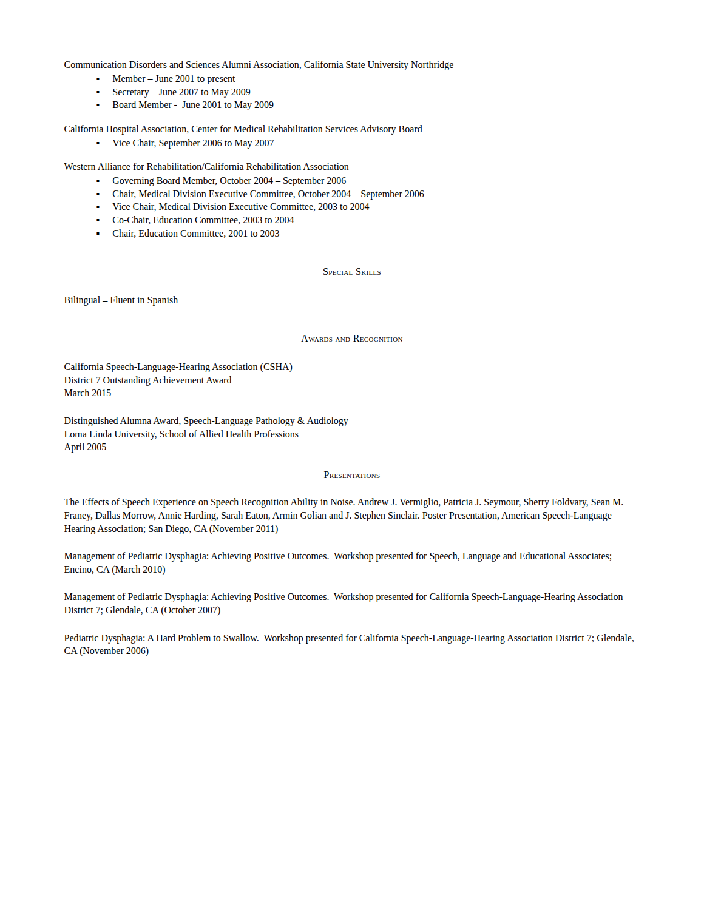Communication Disorders and Sciences Alumni Association, California State University Northridge
Member – June 2001 to present
Secretary – June 2007 to May 2009
Board Member - June 2001 to May 2009
California Hospital Association, Center for Medical Rehabilitation Services Advisory Board
Vice Chair, September 2006 to May 2007
Western Alliance for Rehabilitation/California Rehabilitation Association
Governing Board Member, October 2004 – September 2006
Chair, Medical Division Executive Committee, October 2004 – September 2006
Vice Chair, Medical Division Executive Committee, 2003 to 2004
Co-Chair, Education Committee, 2003 to 2004
Chair, Education Committee, 2001 to 2003
Special Skills
Bilingual – Fluent in Spanish
Awards and Recognition
California Speech-Language-Hearing Association (CSHA)
District 7 Outstanding Achievement Award
March 2015
Distinguished Alumna Award, Speech-Language Pathology & Audiology
Loma Linda University, School of Allied Health Professions
April 2005
Presentations
The Effects of Speech Experience on Speech Recognition Ability in Noise. Andrew J. Vermiglio, Patricia J. Seymour, Sherry Foldvary, Sean M. Franey, Dallas Morrow, Annie Harding, Sarah Eaton, Armin Golian and J. Stephen Sinclair. Poster Presentation, American Speech-Language Hearing Association; San Diego, CA (November 2011)
Management of Pediatric Dysphagia: Achieving Positive Outcomes. Workshop presented for Speech, Language and Educational Associates; Encino, CA (March 2010)
Management of Pediatric Dysphagia: Achieving Positive Outcomes. Workshop presented for California Speech-Language-Hearing Association District 7; Glendale, CA (October 2007)
Pediatric Dysphagia: A Hard Problem to Swallow. Workshop presented for California Speech-Language-Hearing Association District 7; Glendale, CA (November 2006)